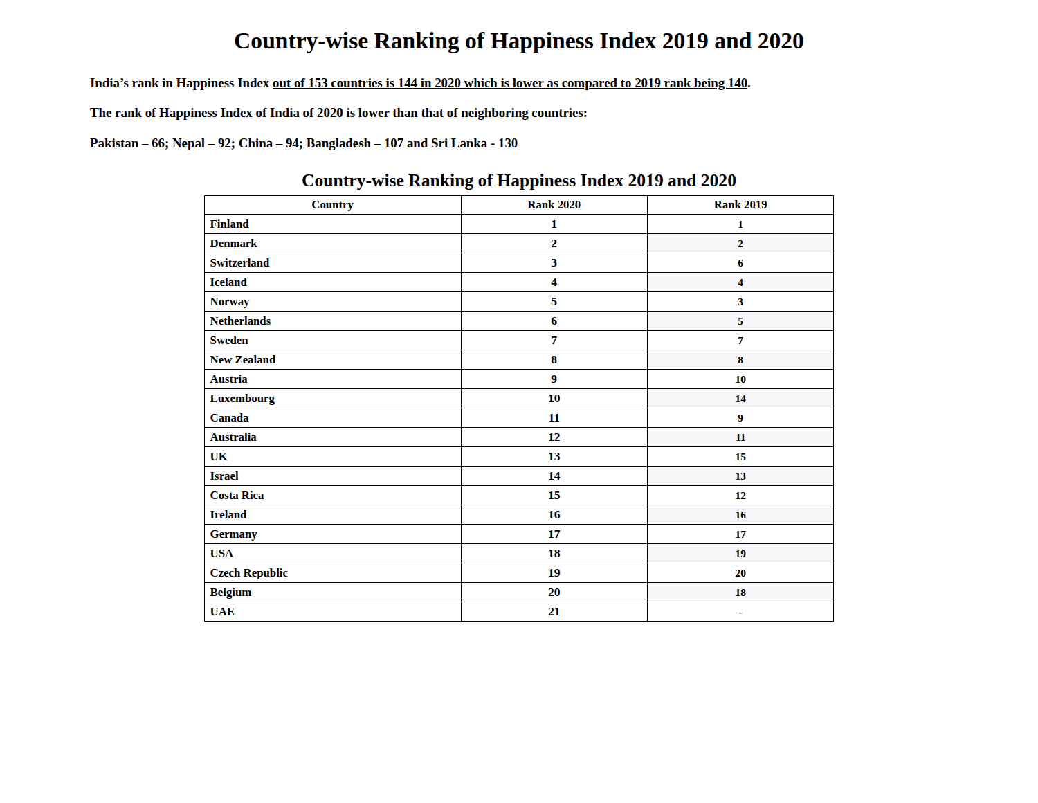Country-wise Ranking of Happiness Index 2019 and 2020
India’s rank in Happiness Index out of 153 countries is 144 in 2020 which is lower as compared to 2019 rank being 140.
The rank of Happiness Index of India of 2020 is lower than that of neighboring countries:
Pakistan – 66; Nepal – 92; China – 94; Bangladesh – 107 and Sri Lanka - 130
Country-wise Ranking of Happiness Index 2019 and 2020
| Country | Rank 2020 | Rank 2019 |
| --- | --- | --- |
| Finland | 1 | 1 |
| Denmark | 2 | 2 |
| Switzerland | 3 | 6 |
| Iceland | 4 | 4 |
| Norway | 5 | 3 |
| Netherlands | 6 | 5 |
| Sweden | 7 | 7 |
| New Zealand | 8 | 8 |
| Austria | 9 | 10 |
| Luxembourg | 10 | 14 |
| Canada | 11 | 9 |
| Australia | 12 | 11 |
| UK | 13 | 15 |
| Israel | 14 | 13 |
| Costa Rica | 15 | 12 |
| Ireland | 16 | 16 |
| Germany | 17 | 17 |
| USA | 18 | 19 |
| Czech Republic | 19 | 20 |
| Belgium | 20 | 18 |
| UAE | 21 | - |